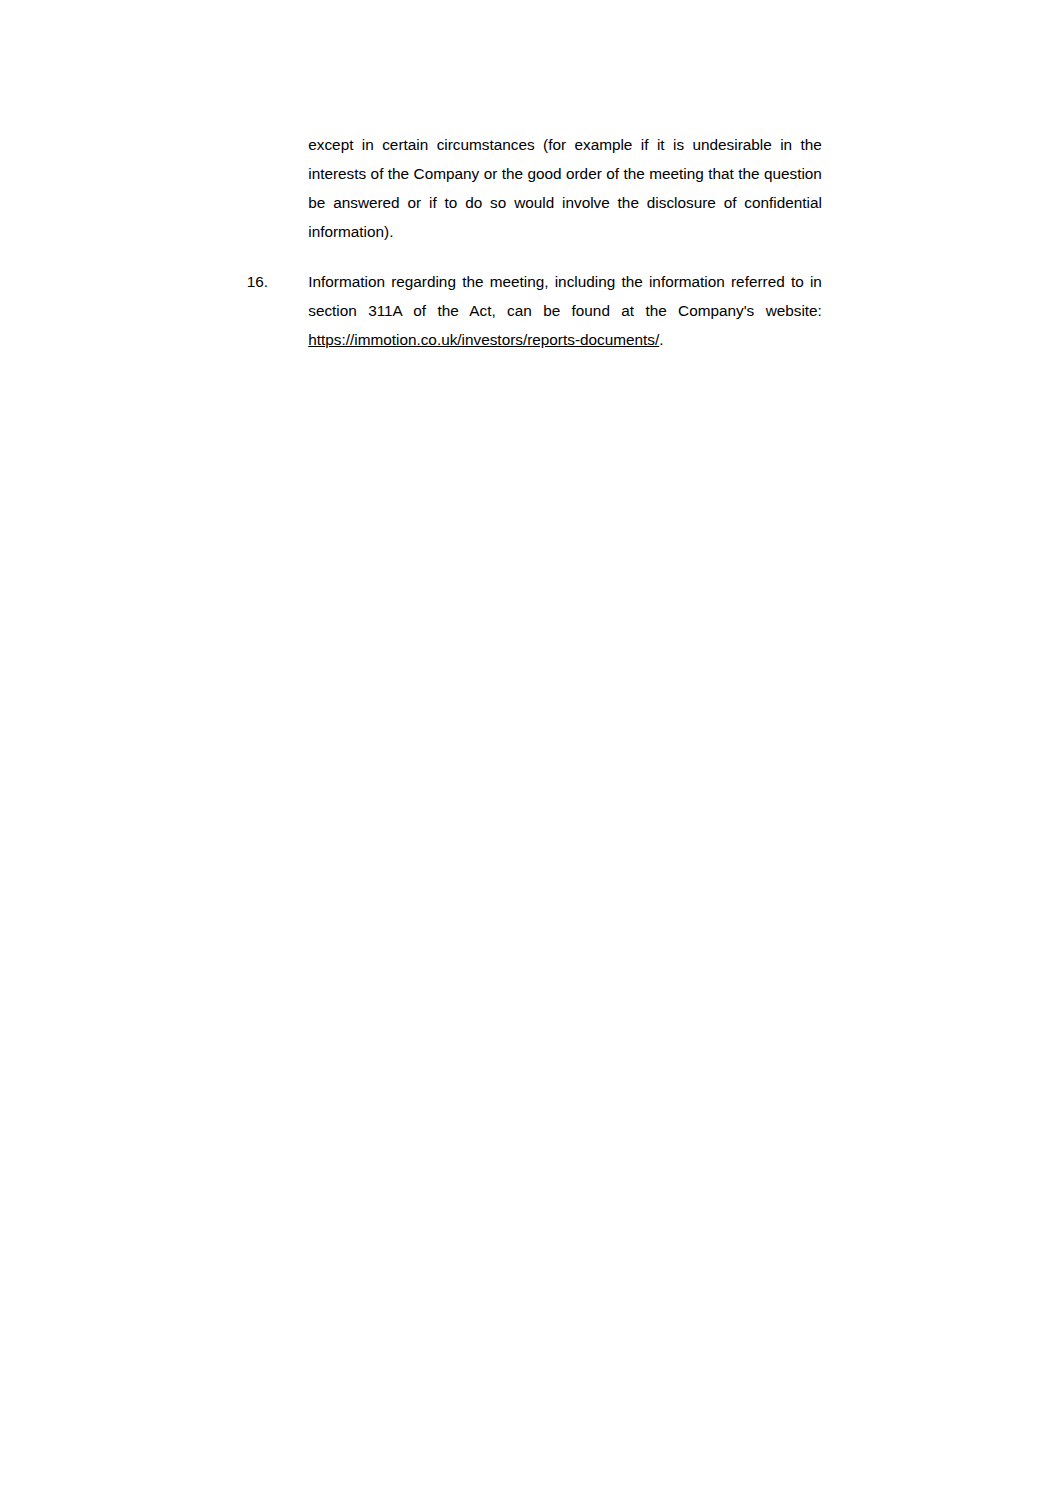except in certain circumstances (for example if it is undesirable in the interests of the Company or the good order of the meeting that the question be answered or if to do so would involve the disclosure of confidential information).
16.
Information regarding the meeting, including the information referred to in section 311A of the Act, can be found at the Company's website: https://immotion.co.uk/investors/reports-documents/.